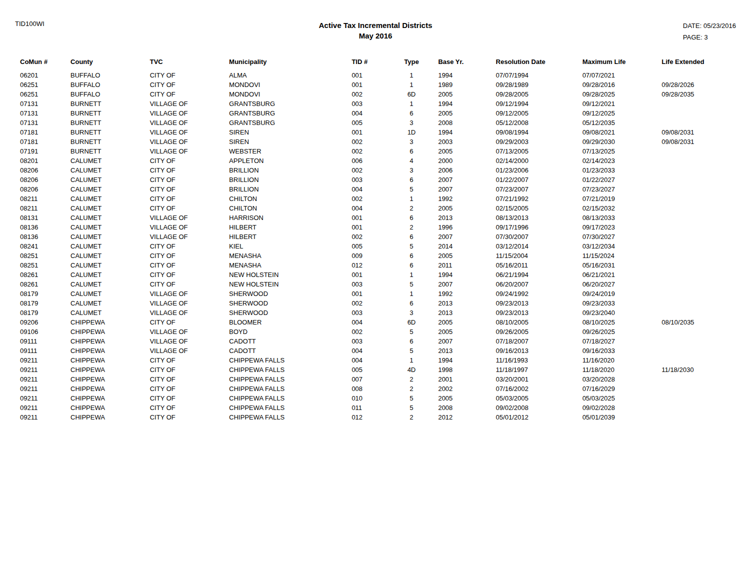TID100WI
Active Tax Incremental Districts
May 2016
DATE: 05/23/2016
PAGE: 3
| CoMun # | County | TVC | Municipality | TID # | Type | Base Yr. | Resolution Date | Maximum Life | Life Extended |
| --- | --- | --- | --- | --- | --- | --- | --- | --- | --- |
| 06201 | BUFFALO | CITY OF | ALMA | 001 | 1 | 1994 | 07/07/1994 | 07/07/2021 | |
| 06251 | BUFFALO | CITY OF | MONDOVI | 001 | 1 | 1989 | 09/28/1989 | 09/28/2016 | 09/28/2026 |
| 06251 | BUFFALO | CITY OF | MONDOVI | 002 | 6D | 2005 | 09/28/2005 | 09/28/2025 | 09/28/2035 |
| 07131 | BURNETT | VILLAGE OF | GRANTSBURG | 003 | 1 | 1994 | 09/12/1994 | 09/12/2021 | |
| 07131 | BURNETT | VILLAGE OF | GRANTSBURG | 004 | 6 | 2005 | 09/12/2005 | 09/12/2025 | |
| 07131 | BURNETT | VILLAGE OF | GRANTSBURG | 005 | 3 | 2008 | 05/12/2008 | 05/12/2035 | |
| 07181 | BURNETT | VILLAGE OF | SIREN | 001 | 1D | 1994 | 09/08/1994 | 09/08/2021 | 09/08/2031 |
| 07181 | BURNETT | VILLAGE OF | SIREN | 002 | 3 | 2003 | 09/29/2003 | 09/29/2030 | 09/08/2031 |
| 07191 | BURNETT | VILLAGE OF | WEBSTER | 002 | 6 | 2005 | 07/13/2005 | 07/13/2025 | |
| 08201 | CALUMET | CITY OF | APPLETON | 006 | 4 | 2000 | 02/14/2000 | 02/14/2023 | |
| 08206 | CALUMET | CITY OF | BRILLION | 002 | 3 | 2006 | 01/23/2006 | 01/23/2033 | |
| 08206 | CALUMET | CITY OF | BRILLION | 003 | 6 | 2007 | 01/22/2007 | 01/22/2027 | |
| 08206 | CALUMET | CITY OF | BRILLION | 004 | 5 | 2007 | 07/23/2007 | 07/23/2027 | |
| 08211 | CALUMET | CITY OF | CHILTON | 002 | 1 | 1992 | 07/21/1992 | 07/21/2019 | |
| 08211 | CALUMET | CITY OF | CHILTON | 004 | 2 | 2005 | 02/15/2005 | 02/15/2032 | |
| 08131 | CALUMET | VILLAGE OF | HARRISON | 001 | 6 | 2013 | 08/13/2013 | 08/13/2033 | |
| 08136 | CALUMET | VILLAGE OF | HILBERT | 001 | 2 | 1996 | 09/17/1996 | 09/17/2023 | |
| 08136 | CALUMET | VILLAGE OF | HILBERT | 002 | 6 | 2007 | 07/30/2007 | 07/30/2027 | |
| 08241 | CALUMET | CITY OF | KIEL | 005 | 5 | 2014 | 03/12/2014 | 03/12/2034 | |
| 08251 | CALUMET | CITY OF | MENASHA | 009 | 6 | 2005 | 11/15/2004 | 11/15/2024 | |
| 08251 | CALUMET | CITY OF | MENASHA | 012 | 6 | 2011 | 05/16/2011 | 05/16/2031 | |
| 08261 | CALUMET | CITY OF | NEW HOLSTEIN | 001 | 1 | 1994 | 06/21/1994 | 06/21/2021 | |
| 08261 | CALUMET | CITY OF | NEW HOLSTEIN | 003 | 5 | 2007 | 06/20/2007 | 06/20/2027 | |
| 08179 | CALUMET | VILLAGE OF | SHERWOOD | 001 | 1 | 1992 | 09/24/1992 | 09/24/2019 | |
| 08179 | CALUMET | VILLAGE OF | SHERWOOD | 002 | 6 | 2013 | 09/23/2013 | 09/23/2033 | |
| 08179 | CALUMET | VILLAGE OF | SHERWOOD | 003 | 3 | 2013 | 09/23/2013 | 09/23/2040 | |
| 09206 | CHIPPEWA | CITY OF | BLOOMER | 004 | 6D | 2005 | 08/10/2005 | 08/10/2025 | 08/10/2035 |
| 09106 | CHIPPEWA | VILLAGE OF | BOYD | 002 | 5 | 2005 | 09/26/2005 | 09/26/2025 | |
| 09111 | CHIPPEWA | VILLAGE OF | CADOTT | 003 | 6 | 2007 | 07/18/2007 | 07/18/2027 | |
| 09111 | CHIPPEWA | VILLAGE OF | CADOTT | 004 | 5 | 2013 | 09/16/2013 | 09/16/2033 | |
| 09211 | CHIPPEWA | CITY OF | CHIPPEWA FALLS | 004 | 1 | 1994 | 11/16/1993 | 11/16/2020 | |
| 09211 | CHIPPEWA | CITY OF | CHIPPEWA FALLS | 005 | 4D | 1998 | 11/18/1997 | 11/18/2020 | 11/18/2030 |
| 09211 | CHIPPEWA | CITY OF | CHIPPEWA FALLS | 007 | 2 | 2001 | 03/20/2001 | 03/20/2028 | |
| 09211 | CHIPPEWA | CITY OF | CHIPPEWA FALLS | 008 | 2 | 2002 | 07/16/2002 | 07/16/2029 | |
| 09211 | CHIPPEWA | CITY OF | CHIPPEWA FALLS | 010 | 5 | 2005 | 05/03/2005 | 05/03/2025 | |
| 09211 | CHIPPEWA | CITY OF | CHIPPEWA FALLS | 011 | 5 | 2008 | 09/02/2008 | 09/02/2028 | |
| 09211 | CHIPPEWA | CITY OF | CHIPPEWA FALLS | 012 | 2 | 2012 | 05/01/2012 | 05/01/2039 | |